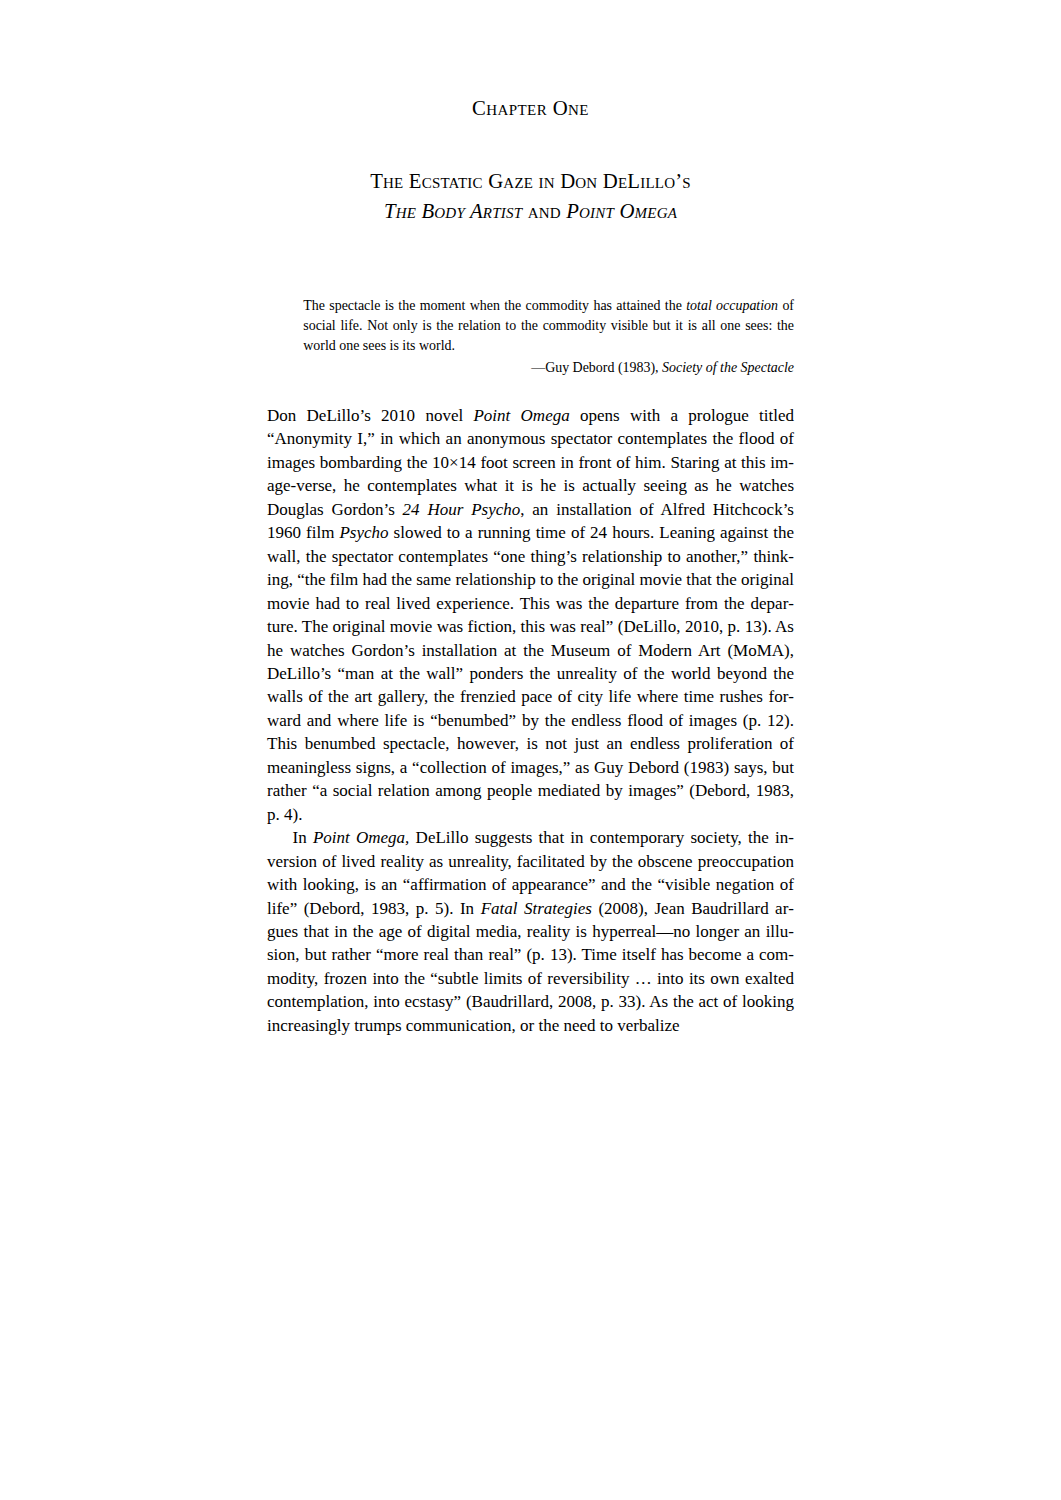Chapter One
The Ecstatic Gaze in Don DeLillo’s The Body Artist and Point Omega
The spectacle is the moment when the commodity has attained the total occupation of social life. Not only is the relation to the commodity visible but it is all one sees: the world one sees is its world.
—Guy Debord (1983), Society of the Spectacle
Don DeLillo’s 2010 novel Point Omega opens with a prologue titled “Anonymity I,” in which an anonymous spectator contemplates the flood of images bombarding the 10×14 foot screen in front of him. Staring at this image-verse, he contemplates what it is he is actually seeing as he watches Douglas Gordon’s 24 Hour Psycho, an installation of Alfred Hitchcock’s 1960 film Psycho slowed to a running time of 24 hours. Leaning against the wall, the spectator contemplates “one thing’s relationship to another,” thinking, “the film had the same relationship to the original movie that the original movie had to real lived experience. This was the departure from the departure. The original movie was fiction, this was real” (DeLillo, 2010, p. 13). As he watches Gordon’s installation at the Museum of Modern Art (MoMA), DeLillo’s “man at the wall” ponders the unreality of the world beyond the walls of the art gallery, the frenzied pace of city life where time rushes forward and where life is “benumbed” by the endless flood of images (p. 12). This benumbed spectacle, however, is not just an endless proliferation of meaningless signs, a “collection of images,” as Guy Debord (1983) says, but rather “a social relation among people mediated by images” (Debord, 1983, p. 4).
In Point Omega, DeLillo suggests that in contemporary society, the inversion of lived reality as unreality, facilitated by the obscene preoccupation with looking, is an “affirmation of appearance” and the “visible negation of life” (Debord, 1983, p. 5). In Fatal Strategies (2008), Jean Baudrillard argues that in the age of digital media, reality is hyperreal—no longer an illusion, but rather “more real than real” (p. 13). Time itself has become a commodity, frozen into the “subtle limits of reversibility … into its own exalted contemplation, into ecstasy” (Baudrillard, 2008, p. 33). As the act of looking increasingly trumps communication, or the need to verbalize